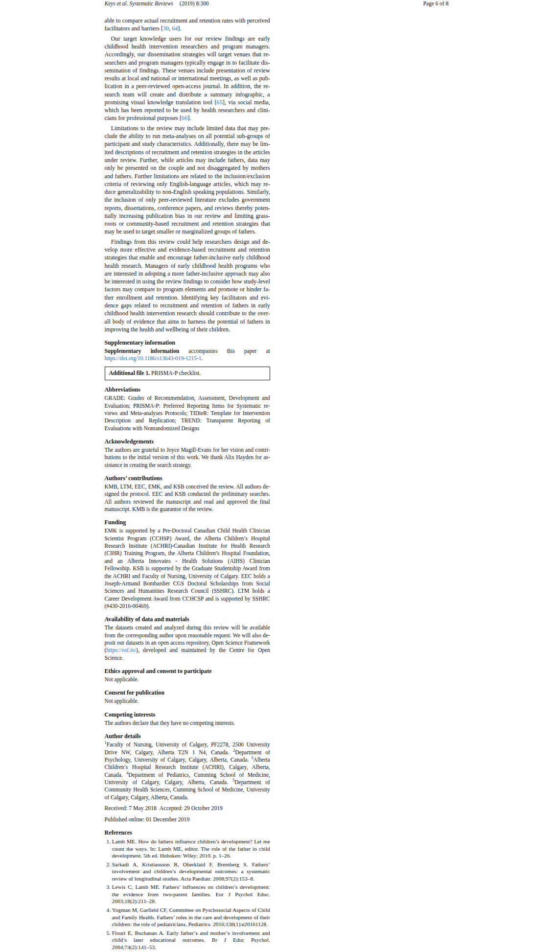Keys et al. Systematic Reviews(2019) 8:300
Page 6 of 8
able to compare actual recruitment and retention rates with perceived facilitators and barriers [30, 64].
Our target knowledge users for our review findings are early childhood health intervention researchers and program managers. Accordingly, our dissemination strategies will target venues that researchers and program managers typically engage in to facilitate dissemination of findings. These venues include presentation of review results at local and national or international meetings, as well as publication in a peer-reviewed open-access journal. In addition, the research team will create and distribute a summary infographic, a promising visual knowledge translation tool [65], via social media, which has been reported to be used by health researchers and clinicians for professional purposes [66].
Limitations to the review may include limited data that may preclude the ability to run meta-analyses on all potential sub-groups of participant and study characteristics. Additionally, there may be limited descriptions of recruitment and retention strategies in the articles under review. Further, while articles may include fathers, data may only be presented on the couple and not disaggregated by mothers and fathers. Further limitations are related to the inclusion/exclusion criteria of reviewing only English-language articles, which may reduce generalizability to non-English speaking populations. Similarly, the inclusion of only peer-reviewed literature excludes government reports, dissertations, conference papers, and reviews thereby potentially increasing publication bias in our review and limiting grass-roots or community-based recruitment and retention strategies that may be used to target smaller or marginalized groups of fathers.
Findings from this review could help researchers design and develop more effective and evidence-based recruitment and retention strategies that enable and encourage father-inclusive early childhood health research. Managers of early childhood health programs who are interested in adopting a more father-inclusive approach may also be interested in using the review findings to consider how study-level factors may compare to program elements and promote or hinder father enrollment and retention. Identifying key facilitators and evidence gaps related to recruitment and retention of fathers in early childhood health intervention research should contribute to the overall body of evidence that aims to harness the potential of fathers in improving the health and wellbeing of their children.
Supplementary information
Supplementary information accompanies this paper at https://doi.org/10.1186/s13643-019-1215-1.
Additional file 1. PRISMA-P checklist.
Abbreviations
GRADE: Grades of Recommendation, Assessment, Development and Evaluation; PRISMA-P: Preferred Reporting Items for Systematic reviews and Meta-analyses Protocols; TIDieR: Template for Intervention Description and Replication; TREND: Transparent Reporting of Evaluations with Nonrandomized Designs
Acknowledgements
The authors are grateful to Joyce Magill-Evans for her vision and contributions to the initial version of this work. We thank Alix Hayden for assistance in creating the search strategy.
Authors’ contributions
KMB, LTM, EEC, EMK, and KSB conceived the review. All authors designed the protocol. EEC and KSB conducted the preliminary searches. All authors reviewed the manuscript and read and approved the final manuscript. KMB is the guarantor of the review.
Funding
EMK is supported by a Pre-Doctoral Canadian Child Health Clinician Scientist Program (CCHSP) Award, the Alberta Children’s Hospital Research Institute (ACHRI)-Canadian Institute for Health Research (CIHR) Training Program, the Alberta Children’s Hospital Foundation, and an Alberta Innovates - Health Solutions (AIHS) Clinician Fellowship. KSB is supported by the Graduate Studentship Award from the ACHRI and Faculty of Nursing, University of Calgary. EEC holds a Joseph-Armand Bombardier CGS Doctoral Scholarships from Social Sciences and Humanities Research Council (SSHRC). LTM holds a Career Development Award from CCHCSP and is supported by SSHRC (#430-2016-00469).
Availability of data and materials
The datasets created and analyzed during this review will be available from the corresponding author upon reasonable request. We will also deposit our datasets in an open access repository, Open Science Framework (https://osf.io/), developed and maintained by the Centre for Open Science.
Ethics approval and consent to participate
Not applicable.
Consent for publication
Not applicable.
Competing interests
The authors declare that they have no competing interests.
Author details
1Faculty of Nursing, University of Calgary, PF2278, 2500 University Drive NW, Calgary, Alberta T2N 1 N4, Canada. 2Department of Psychology, University of Calgary, Calgary, Alberta, Canada. 3Alberta Children’s Hospital Research Institute (ACHRI), Calgary, Alberta, Canada. 4Department of Pediatrics, Cumming School of Medicine, University of Calgary, Calgary, Alberta, Canada. 5Department of Community Health Sciences, Cumming School of Medicine, University of Calgary, Calgary, Alberta, Canada.
Received: 7 May 2018 Accepted: 29 October 2019
Published online: 01 December 2019
References
Lamb ME. How do fathers influence children’s development? Let me count the ways. In: Lamb ME, editor. The role of the father in child development. 5th ed. Hoboken: Wiley; 2010. p. 1–26.
Sarkadi A, Kristiansson R, Oberklaid F, Bremberg S. Fathers’ involvement and children’s developmental outcomes: a systematic review of longitudinal studies. Acta Paediatr. 2008;97(2):153–8.
Lewis C, Lamb ME. Fathers’ influences on children’s development: the evidence from two-parent families. Eur J Psychol Educ. 2003;18(2):211–28.
Yogman M, Garfield CF, Committee on Pyschosocial Aspects of Child and Family Health. Fathers’ roles in the care and development of their children: the role of pediatricians. Pediatrics. 2016;138(1):e20161128.
Flouri E, Buchanan A. Early father’s and mother’s involvement and child’s later educational outcomes. Br J Educ Psychol. 2004;74(2):141–53.